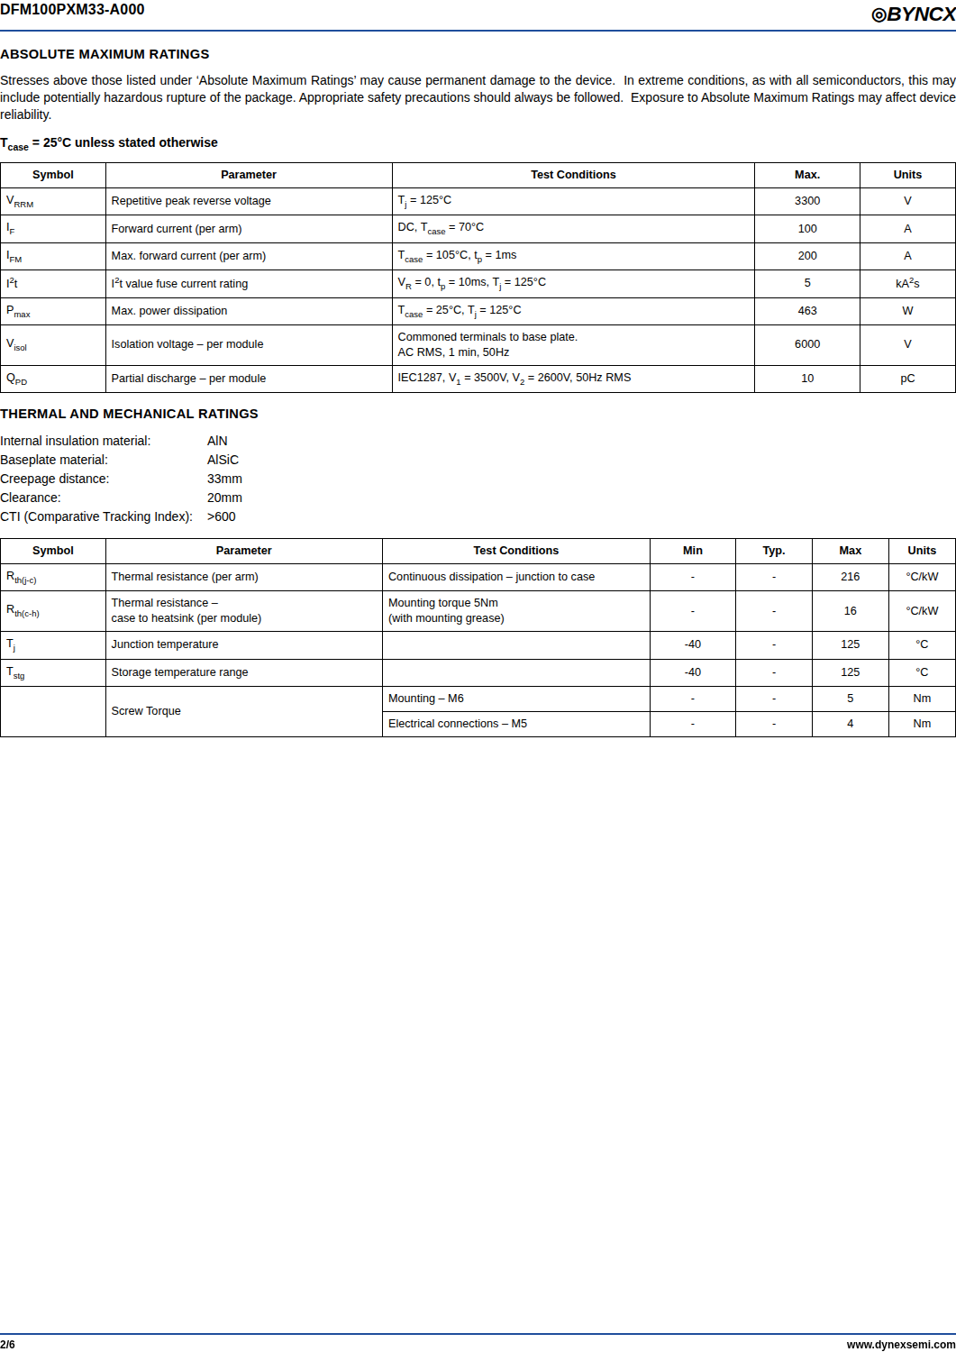DFM100PXM33-A000
◎BYNCX
ABSOLUTE MAXIMUM RATINGS
Stresses above those listed under ‘Absolute Maximum Ratings’ may cause permanent damage to the device. In extreme conditions, as with all semiconductors, this may include potentially hazardous rupture of the package. Appropriate safety precautions should always be followed. Exposure to Absolute Maximum Ratings may affect device reliability.
Tcase = 25°C unless stated otherwise
| Symbol | Parameter | Test Conditions | Max. | Units |
| --- | --- | --- | --- | --- |
| V RRM | Repetitive peak reverse voltage | T j = 125°C | 3300 | V |
| I F | Forward current (per arm) | DC, T case = 70°C | 100 | A |
| I FM | Max. forward current (per arm) | T case = 105°C, t p = 1ms | 200 | A |
| I 2 t | I 2 t value fuse current rating | V R = 0, t p = 10ms, T j = 125°C | 5 | kA 2 s |
| P max | Max. power dissipation | T case = 25°C, T j = 125°C | 463 | W |
| V isol | Isolation voltage – per module | Commoned terminals to base plate. AC RMS, 1 min, 50Hz | 6000 | V |
| Q PD | Partial discharge – per module | IEC1287, V 1 = 3500V, V 2 = 2600V, 50Hz RMS | 10 | pC |
THERMAL AND MECHANICAL RATINGS
Internal insulation material: AlN
Baseplate material: AlSiC
Creepage distance: 33mm
Clearance: 20mm
CTI (Comparative Tracking Index):>600
| Symbol | Parameter | Test Conditions | Min | Typ. | Max | Units |
| --- | --- | --- | --- | --- | --- | --- |
| R th(j-c) | Thermal resistance (per arm) | Continuous dissipation – junction to case | - | - | 216 | °C/kW |
| R th(c-h) | Thermal resistance – case to heatsink (per module) | Mounting torque 5Nm (with mounting grease) | - | - | 16 | °C/kW |
| T j | Junction temperature | | -40 | - | 125 | °C |
| T stg | Storage temperature range | | -40 | - | 125 | °C |
| | Screw Torque | Mounting – M6 | - | - | 5 | Nm |
| Electrical connections – M5 | - | - | 4 | Nm |
2/6
www.dynexsemi.com